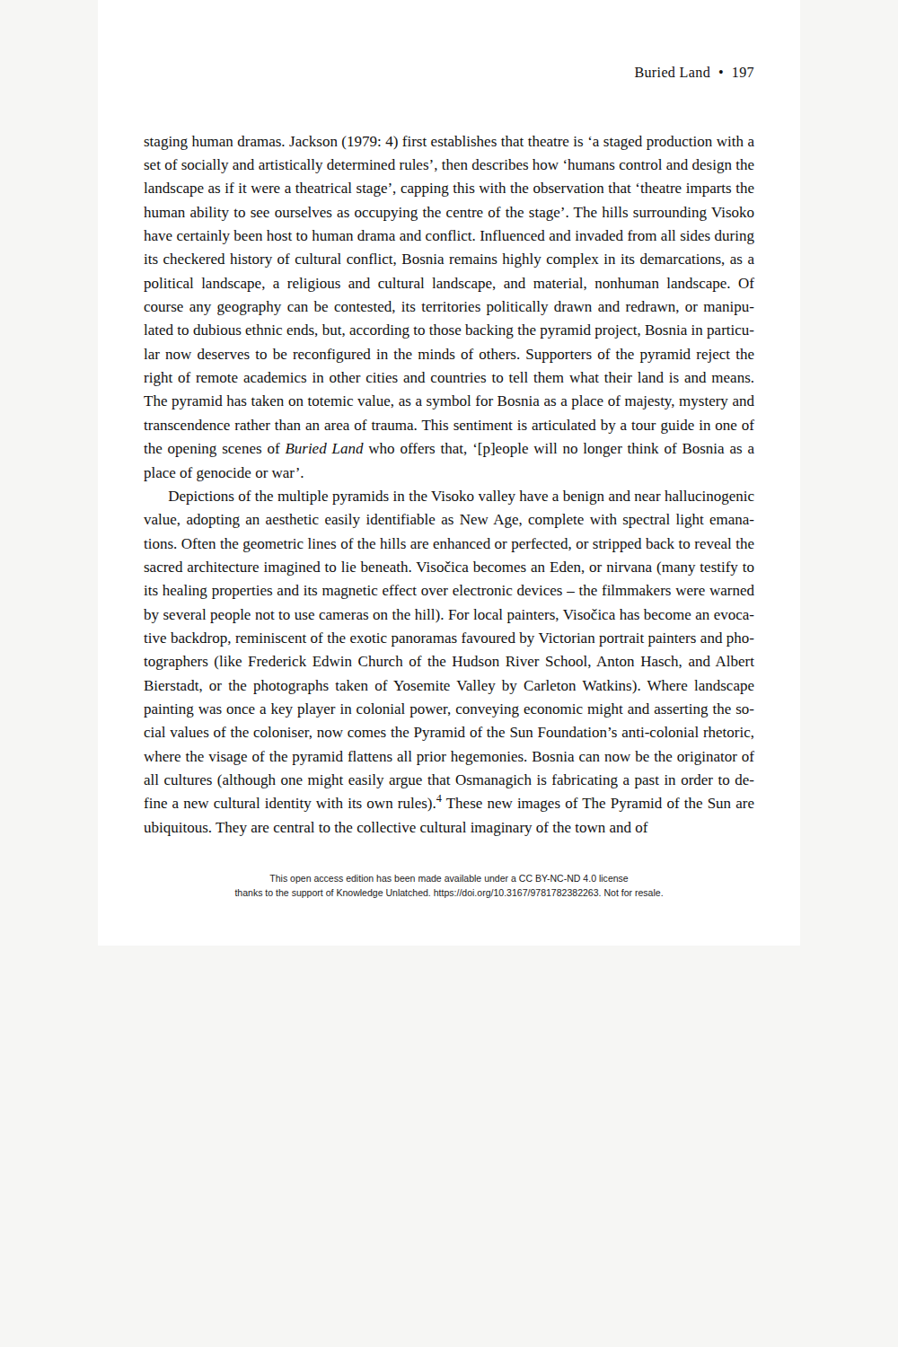Buried Land•197
staging human dramas. Jackson (1979: 4) first establishes that theatre is ‘a staged production with a set of socially and artistically determined rules’, then describes how ‘humans control and design the landscape as if it were a theatrical stage’, capping this with the observation that ‘theatre imparts the human ability to see ourselves as occupying the centre of the stage’. The hills surrounding Visoko have certainly been host to human drama and conflict. Influenced and invaded from all sides during its checkered history of cultural conflict, Bosnia remains highly complex in its demarcations, as a political landscape, a religious and cultural landscape, and material, nonhuman landscape. Of course any geography can be contested, its territories politically drawn and redrawn, or manipulated to dubious ethnic ends, but, according to those backing the pyramid project, Bosnia in particular now deserves to be reconfigured in the minds of others. Supporters of the pyramid reject the right of remote academics in other cities and countries to tell them what their land is and means. The pyramid has taken on totemic value, as a symbol for Bosnia as a place of majesty, mystery and transcendence rather than an area of trauma. This sentiment is articulated by a tour guide in one of the opening scenes of Buried Land who offers that, ‘[p]eople will no longer think of Bosnia as a place of genocide or war’.
Depictions of the multiple pyramids in the Visoko valley have a benign and near hallucinogenic value, adopting an aesthetic easily identifiable as New Age, complete with spectral light emanations. Often the geometric lines of the hills are enhanced or perfected, or stripped back to reveal the sacred architecture imagined to lie beneath. Visočica becomes an Eden, or nirvana (many testify to its healing properties and its magnetic effect over electronic devices – the filmmakers were warned by several people not to use cameras on the hill). For local painters, Visočica has become an evocative backdrop, reminiscent of the exotic panoramas favoured by Victorian portrait painters and photographers (like Frederick Edwin Church of the Hudson River School, Anton Hasch, and Albert Bierstadt, or the photographs taken of Yosemite Valley by Carleton Watkins). Where landscape painting was once a key player in colonial power, conveying economic might and asserting the social values of the coloniser, now comes the Pyramid of the Sun Foundation’s anti-colonial rhetoric, where the visage of the pyramid flattens all prior hegemonies. Bosnia can now be the originator of all cultures (although one might easily argue that Osmanagich is fabricating a past in order to define a new cultural identity with its own rules).4 These new images of The Pyramid of the Sun are ubiquitous. They are central to the collective cultural imaginary of the town and of
This open access edition has been made available under a CC BY-NC-ND 4.0 license
thanks to the support of Knowledge Unlatched. https://doi.org/10.3167/9781782382263. Not for resale.